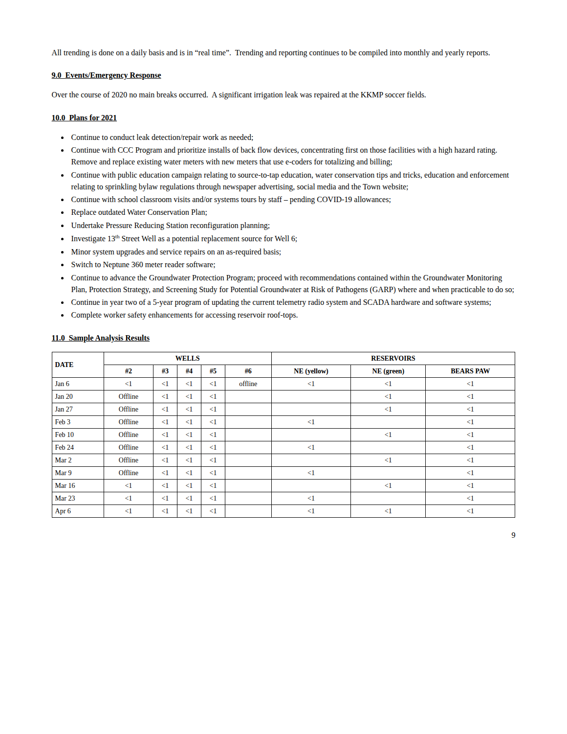All trending is done on a daily basis and is in “real time”. Trending and reporting continues to be compiled into monthly and yearly reports.
9.0 Events/Emergency Response
Over the course of 2020 no main breaks occurred. A significant irrigation leak was repaired at the KKMP soccer fields.
10.0 Plans for 2021
Continue to conduct leak detection/repair work as needed;
Continue with CCC Program and prioritize installs of back flow devices, concentrating first on those facilities with a high hazard rating. Remove and replace existing water meters with new meters that use e-coders for totalizing and billing;
Continue with public education campaign relating to source-to-tap education, water conservation tips and tricks, education and enforcement relating to sprinkling bylaw regulations through newspaper advertising, social media and the Town website;
Continue with school classroom visits and/or systems tours by staff – pending COVID-19 allowances;
Replace outdated Water Conservation Plan;
Undertake Pressure Reducing Station reconfiguration planning;
Investigate 13th Street Well as a potential replacement source for Well 6;
Minor system upgrades and service repairs on an as-required basis;
Switch to Neptune 360 meter reader software;
Continue to advance the Groundwater Protection Program; proceed with recommendations contained within the Groundwater Monitoring Plan, Protection Strategy, and Screening Study for Potential Groundwater at Risk of Pathogens (GARP) where and when practicable to do so;
Continue in year two of a 5-year program of updating the current telemetry radio system and SCADA hardware and software systems;
Complete worker safety enhancements for accessing reservoir roof-tops.
11.0 Sample Analysis Results
| DATE | WELLS | RESERVOIRS |
| --- | --- | --- |
| #2 | #3 | #4 | #5 | #6 | NE (yellow) | NE (green) | BEARS PAW |
| Jan 6 | <1 | <1 | <1 | <1 | offline | <1 | <1 | <1 |
| Jan 20 | Offline | <1 | <1 | <1 | | | <1 | <1 |
| Jan 27 | Offline | <1 | <1 | <1 | | | <1 | <1 |
| Feb 3 | Offline | <1 | <1 | <1 | | <1 | | <1 |
| Feb 10 | Offline | <1 | <1 | <1 | | | <1 | <1 |
| Feb 24 | Offline | <1 | <1 | <1 | | <1 | | <1 |
| Mar 2 | Offline | <1 | <1 | <1 | | | <1 | <1 |
| Mar 9 | Offline | <1 | <1 | <1 | | <1 | | <1 |
| Mar 16 | <1 | <1 | <1 | <1 | | | <1 | <1 |
| Mar 23 | <1 | <1 | <1 | <1 | | <1 | | <1 |
| Apr 6 | <1 | <1 | <1 | <1 | | <1 | <1 | <1 |
9